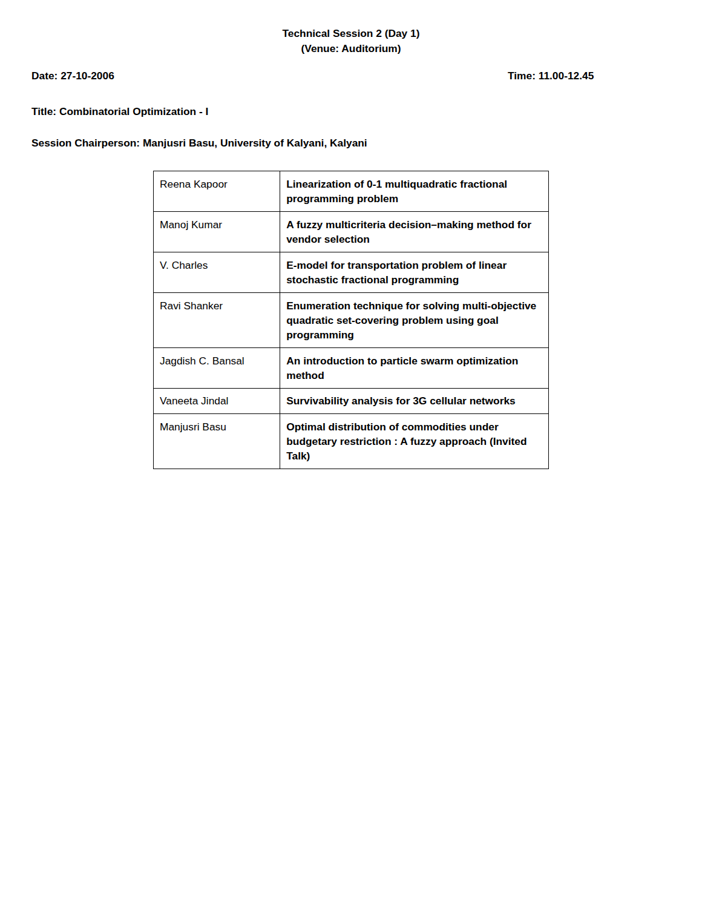Technical Session 2 (Day 1)
(Venue: Auditorium)
Date: 27-10-2006 Time: 11.00-12.45
Title: Combinatorial Optimization - I
Session Chairperson: Manjusri Basu, University of Kalyani, Kalyani
| Reena Kapoor | Linearization of 0-1 multiquadratic fractional programming problem |
| Manoj Kumar | A fuzzy multicriteria decision–making method for vendor selection |
| V. Charles | E-model for transportation problem of linear stochastic fractional programming |
| Ravi Shanker | Enumeration technique for solving multi-objective quadratic set-covering problem using goal programming |
| Jagdish C. Bansal | An introduction to particle swarm optimization method |
| Vaneeta Jindal | Survivability analysis for 3G cellular networks |
| Manjusri Basu | Optimal distribution of commodities under budgetary restriction : A fuzzy approach (Invited Talk) |